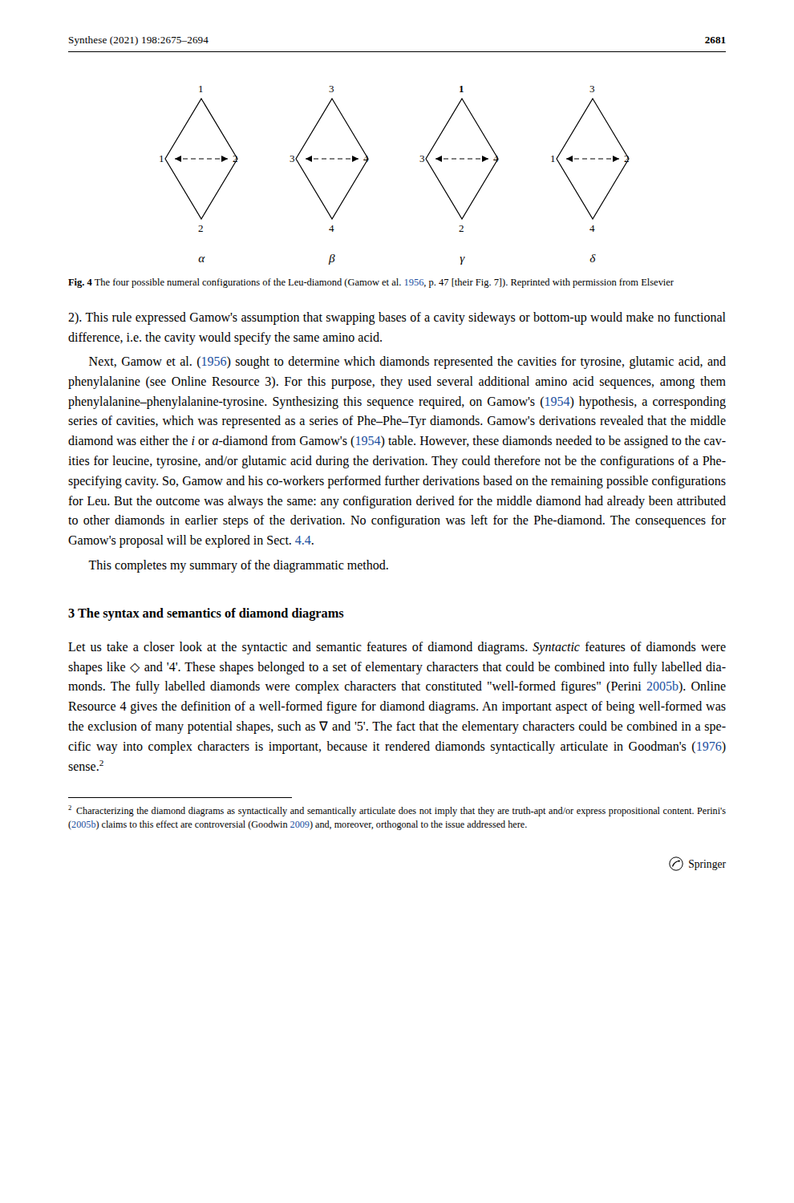Synthese (2021) 198:2675–2694 2681
1 1 2 2
α
3 3 4 4
β
1 3 4 2
γ
3 1 2 4
δ
Fig. 4 The four possible numeral configurations of the Leu-diamond (Gamow et al. 1956, p. 47 [their Fig. 7]). Reprinted with permission from Elsevier
2). This rule expressed Gamow's assumption that swapping bases of a cavity sideways or bottom-up would make no functional difference, i.e. the cavity would specify the same amino acid.
Next, Gamow et al. (1956) sought to determine which diamonds represented the cavities for tyrosine, glutamic acid, and phenylalanine (see Online Resource 3). For this purpose, they used several additional amino acid sequences, among them phenylalanine–phenylalanine-tyrosine. Synthesizing this sequence required, on Gamow's (1954) hypothesis, a corresponding series of cavities, which was represented as a series of Phe–Phe–Tyr diamonds. Gamow's derivations revealed that the middle diamond was either the i or a-diamond from Gamow's (1954) table. However, these diamonds needed to be assigned to the cavities for leucine, tyrosine, and/or glutamic acid during the derivation. They could therefore not be the configurations of a Phe-specifying cavity. So, Gamow and his co-workers performed further derivations based on the remaining possible configurations for Leu. But the outcome was always the same: any configuration derived for the middle diamond had already been attributed to other diamonds in earlier steps of the derivation. No configuration was left for the Phe-diamond. The consequences for Gamow's proposal will be explored in Sect. 4.4.
This completes my summary of the diagrammatic method.
3 The syntax and semantics of diamond diagrams
Let us take a closer look at the syntactic and semantic features of diamond diagrams. Syntactic features of diamonds were shapes like ◇ and '4'. These shapes belonged to a set of elementary characters that could be combined into fully labelled diamonds. The fully labelled diamonds were complex characters that constituted "well-formed figures" (Perini 2005b). Online Resource 4 gives the definition of a well-formed figure for diamond diagrams. An important aspect of being well-formed was the exclusion of many potential shapes, such as ∇ and '5'. The fact that the elementary characters could be combined in a specific way into complex characters is important, because it rendered diamonds syntactically articulate in Goodman's (1976) sense.2
2 Characterizing the diamond diagrams as syntactically and semantically articulate does not imply that they are truth-apt and/or express propositional content. Perini's (2005b) claims to this effect are controversial (Goodwin 2009) and, moreover, orthogonal to the issue addressed here.
Springer